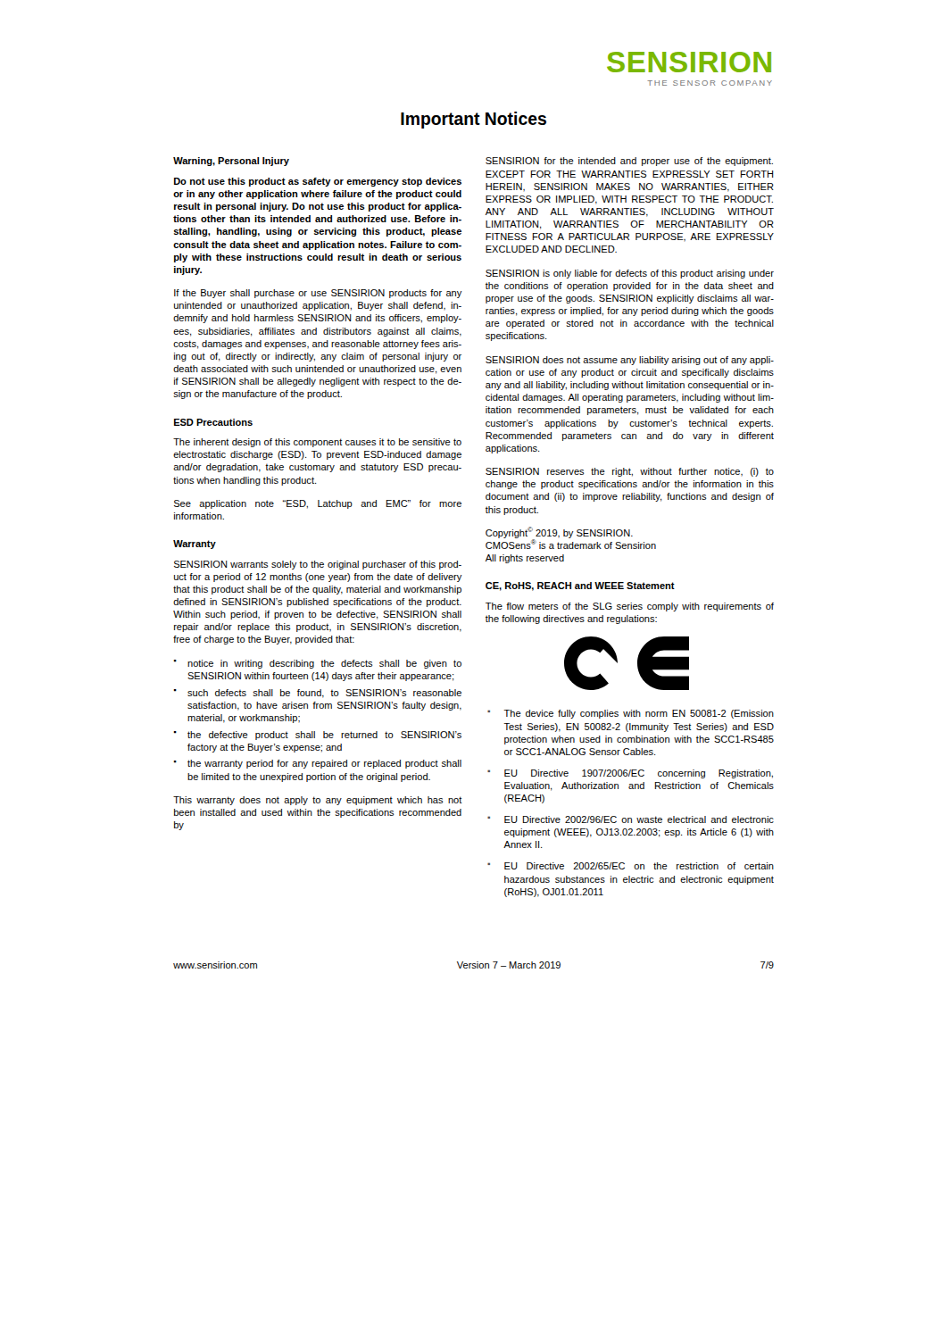SENSIRION
THE SENSOR COMPANY
Important Notices
Warning, Personal Injury
Do not use this product as safety or emergency stop devices or in any other application where failure of the product could result in personal injury. Do not use this product for applications other than its intended and authorized use. Before installing, handling, using or servicing this product, please consult the data sheet and application notes. Failure to comply with these instructions could result in death or serious injury.
If the Buyer shall purchase or use SENSIRION products for any unintended or unauthorized application, Buyer shall defend, indemnify and hold harmless SENSIRION and its officers, employees, subsidiaries, affiliates and distributors against all claims, costs, damages and expenses, and reasonable attorney fees arising out of, directly or indirectly, any claim of personal injury or death associated with such unintended or unauthorized use, even if SENSIRION shall be allegedly negligent with respect to the design or the manufacture of the product.
ESD Precautions
The inherent design of this component causes it to be sensitive to electrostatic discharge (ESD). To prevent ESD-induced damage and/or degradation, take customary and statutory ESD precautions when handling this product.
See application note “ESD, Latchup and EMC” for more information.
Warranty
SENSIRION warrants solely to the original purchaser of this product for a period of 12 months (one year) from the date of delivery that this product shall be of the quality, material and workmanship defined in SENSIRION’s published specifications of the product. Within such period, if proven to be defective, SENSIRION shall repair and/or replace this product, in SENSIRION’s discretion, free of charge to the Buyer, provided that:
notice in writing describing the defects shall be given to SENSIRION within fourteen (14) days after their appearance;
such defects shall be found, to SENSIRION’s reasonable satisfaction, to have arisen from SENSIRION’s faulty design, material, or workmanship;
the defective product shall be returned to SENSIRION’s factory at the Buyer’s expense; and
the warranty period for any repaired or replaced product shall be limited to the unexpired portion of the original period.
This warranty does not apply to any equipment which has not been installed and used within the specifications recommended by
SENSIRION for the intended and proper use of the equipment. EXCEPT FOR THE WARRANTIES EXPRESSLY SET FORTH HEREIN, SENSIRION MAKES NO WARRANTIES, EITHER EXPRESS OR IMPLIED, WITH RESPECT TO THE PRODUCT. ANY AND ALL WARRANTIES, INCLUDING WITHOUT LIMITATION, WARRANTIES OF MERCHANTABILITY OR FITNESS FOR A PARTICULAR PURPOSE, ARE EXPRESSLY EXCLUDED AND DECLINED.
SENSIRION is only liable for defects of this product arising under the conditions of operation provided for in the data sheet and proper use of the goods. SENSIRION explicitly disclaims all warranties, express or implied, for any period during which the goods are operated or stored not in accordance with the technical specifications.
SENSIRION does not assume any liability arising out of any application or use of any product or circuit and specifically disclaims any and all liability, including without limitation consequential or incidental damages. All operating parameters, including without limitation recommended parameters, must be validated for each customer’s applications by customer’s technical experts. Recommended parameters can and do vary in different applications.
SENSIRION reserves the right, without further notice, (i) to change the product specifications and/or the information in this document and (ii) to improve reliability, functions and design of this product.
Copyright© 2019, by SENSIRION.
CMOSens® is a trademark of Sensirion
All rights reserved
CE, RoHS, REACH and WEEE Statement
The flow meters of the SLG series comply with requirements of the following directives and regulations:
The device fully complies with norm EN 50081-2 (Emission Test Series), EN 50082-2 (Immunity Test Series) and ESD protection when used in combination with the SCC1-RS485 or SCC1-ANALOG Sensor Cables.
EU Directive 1907/2006/EC concerning Registration, Evaluation, Authorization and Restriction of Chemicals (REACH)
EU Directive 2002/96/EC on waste electrical and electronic equipment (WEEE), OJ13.02.2003; esp. its Article 6 (1) with Annex II.
EU Directive 2002/65/EC on the restriction of certain hazardous substances in electric and electronic equipment (RoHS), OJ01.01.2011
www.sensirion.com
Version 7 – March 2019
7/9